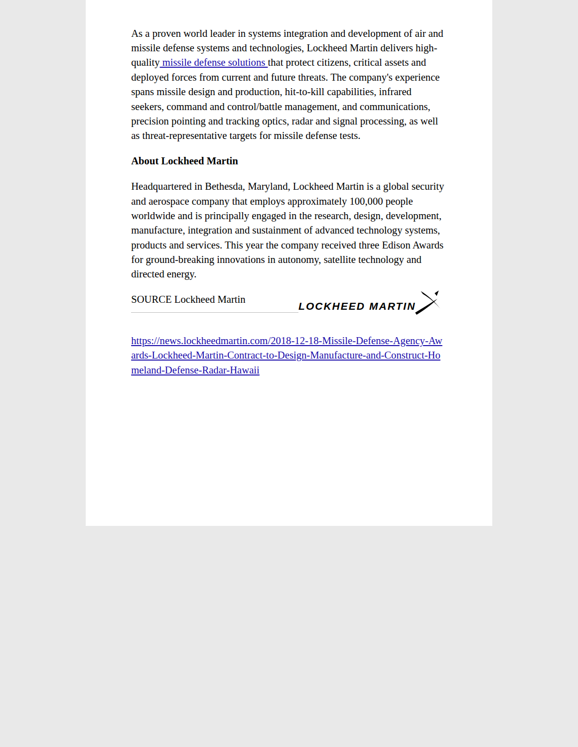As a proven world leader in systems integration and development of air and missile defense systems and technologies, Lockheed Martin delivers high-quality missile defense solutions that protect citizens, critical assets and deployed forces from current and future threats. The company's experience spans missile design and production, hit-to-kill capabilities, infrared seekers, command and control/battle management, and communications, precision pointing and tracking optics, radar and signal processing, as well as threat-representative targets for missile defense tests.
About Lockheed Martin
Headquartered in Bethesda, Maryland, Lockheed Martin is a global security and aerospace company that employs approximately 100,000 people worldwide and is principally engaged in the research, design, development, manufacture, integration and sustainment of advanced technology systems, products and services. This year the company received three Edison Awards for ground-breaking innovations in autonomy, satellite technology and directed energy.
SOURCE Lockheed Martin
Lockheed Martin LOCKHEED MARTIN
https://news.lockheedmartin.com/2018-12-18-Missile-Defense-Agency-Awards-Lockheed-Martin-Contract-to-Design-Manufacture-and-Construct-Homeland-Defense-Radar-Hawaii